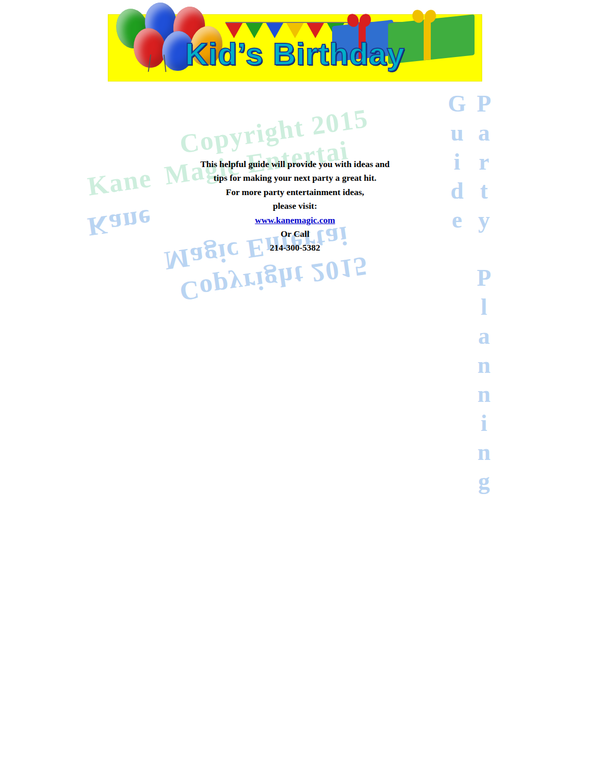Kid’s Birthday
Copyright 2015
Magic Entertai
Kane
Kane
Magic Entertai
Copyright 2015
Party Planning Guide
This helpful guide will provide you with ideas and
tips for making your next party a great hit.
For more party entertainment ideas,
please visit:
www.kanemagic.com
Or Call
214-300-5382